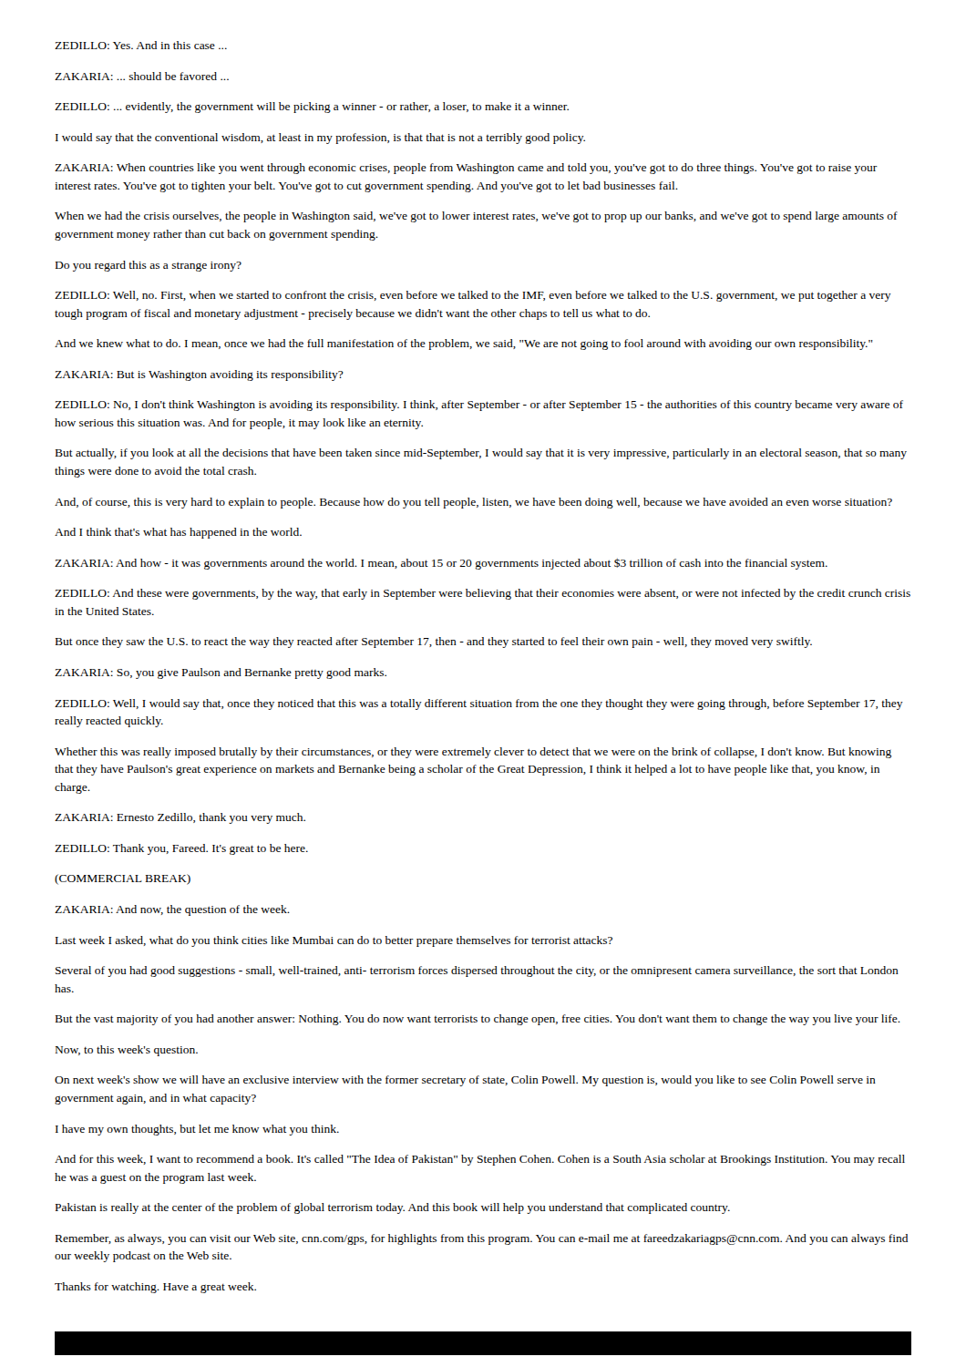ZEDILLO: Yes. And in this case ...
ZAKARIA: ... should be favored ...
ZEDILLO: ... evidently, the government will be picking a winner - or rather, a loser, to make it a winner.
I would say that the conventional wisdom, at least in my profession, is that that is not a terribly good policy.
ZAKARIA: When countries like you went through economic crises, people from Washington came and told you, you've got to do three things. You've got to raise your interest rates. You've got to tighten your belt. You've got to cut government spending. And you've got to let bad businesses fail.
When we had the crisis ourselves, the people in Washington said, we've got to lower interest rates, we've got to prop up our banks, and we've got to spend large amounts of government money rather than cut back on government spending.
Do you regard this as a strange irony?
ZEDILLO: Well, no. First, when we started to confront the crisis, even before we talked to the IMF, even before we talked to the U.S. government, we put together a very tough program of fiscal and monetary adjustment - precisely because we didn't want the other chaps to tell us what to do.
And we knew what to do. I mean, once we had the full manifestation of the problem, we said, "We are not going to fool around with avoiding our own responsibility."
ZAKARIA: But is Washington avoiding its responsibility?
ZEDILLO: No, I don't think Washington is avoiding its responsibility. I think, after September - or after September 15 - the authorities of this country became very aware of how serious this situation was. And for people, it may look like an eternity.
But actually, if you look at all the decisions that have been taken since mid-September, I would say that it is very impressive, particularly in an electoral season, that so many things were done to avoid the total crash.
And, of course, this is very hard to explain to people. Because how do you tell people, listen, we have been doing well, because we have avoided an even worse situation?
And I think that's what has happened in the world.
ZAKARIA: And how - it was governments around the world. I mean, about 15 or 20 governments injected about $3 trillion of cash into the financial system.
ZEDILLO: And these were governments, by the way, that early in September were believing that their economies were absent, or were not infected by the credit crunch crisis in the United States.
But once they saw the U.S. to react the way they reacted after September 17, then - and they started to feel their own pain - well, they moved very swiftly.
ZAKARIA: So, you give Paulson and Bernanke pretty good marks.
ZEDILLO: Well, I would say that, once they noticed that this was a totally different situation from the one they thought they were going through, before September 17, they really reacted quickly.
Whether this was really imposed brutally by their circumstances, or they were extremely clever to detect that we were on the brink of collapse, I don't know. But knowing that they have Paulson's great experience on markets and Bernanke being a scholar of the Great Depression, I think it helped a lot to have people like that, you know, in charge.
ZAKARIA: Ernesto Zedillo, thank you very much.
ZEDILLO: Thank you, Fareed. It's great to be here.
(COMMERCIAL BREAK)
ZAKARIA: And now, the question of the week.
Last week I asked, what do you think cities like Mumbai can do to better prepare themselves for terrorist attacks?
Several of you had good suggestions - small, well-trained, anti- terrorism forces dispersed throughout the city, or the omnipresent camera surveillance, the sort that London has.
But the vast majority of you had another answer: Nothing. You do now want terrorists to change open, free cities. You don't want them to change the way you live your life.
Now, to this week's question.
On next week's show we will have an exclusive interview with the former secretary of state, Colin Powell. My question is, would you like to see Colin Powell serve in government again, and in what capacity?
I have my own thoughts, but let me know what you think.
And for this week, I want to recommend a book. It's called "The Idea of Pakistan" by Stephen Cohen. Cohen is a South Asia scholar at Brookings Institution. You may recall he was a guest on the program last week.
Pakistan is really at the center of the problem of global terrorism today. And this book will help you understand that complicated country.
Remember, as always, you can visit our Web site, cnn.com/gps, for highlights from this program. You can e-mail me at fareedzakariagps@cnn.com. And you can always find our weekly podcast on the Web site.
Thanks for watching. Have a great week.